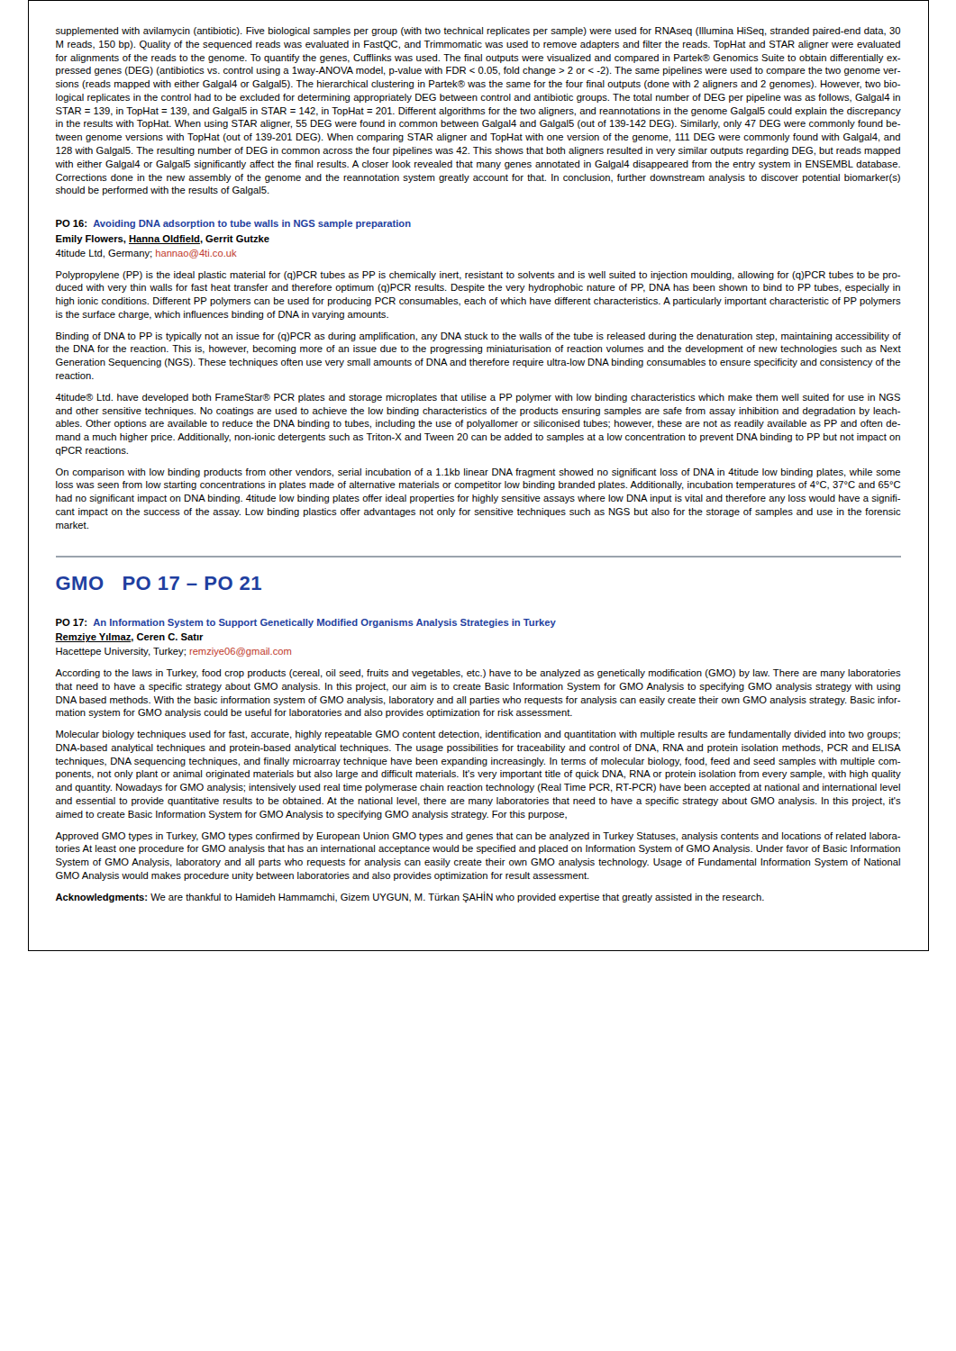supplemented with avilamycin (antibiotic). Five biological samples per group (with two technical replicates per sample) were used for RNAseq (Illumina HiSeq, stranded paired-end data, 30 M reads, 150 bp). Quality of the sequenced reads was evaluated in FastQC, and Trimmomatic was used to remove adapters and filter the reads. TopHat and STAR aligner were evaluated for alignments of the reads to the genome. To quantify the genes, Cufflinks was used. The final outputs were visualized and compared in Partek® Genomics Suite to obtain differentially expressed genes (DEG) (antibiotics vs. control using a 1way-ANOVA model, p-value with FDR < 0.05, fold change > 2 or < -2). The same pipelines were used to compare the two genome versions (reads mapped with either Galgal4 or Galgal5). The hierarchical clustering in Partek® was the same for the four final outputs (done with 2 aligners and 2 genomes). However, two biological replicates in the control had to be excluded for determining appropriately DEG between control and antibiotic groups. The total number of DEG per pipeline was as follows, Galgal4 in STAR = 139, in TopHat = 139, and Galgal5 in STAR = 142, in TopHat = 201. Different algorithms for the two aligners, and reannotations in the genome Galgal5 could explain the discrepancy in the results with TopHat. When using STAR aligner, 55 DEG were found in common between Galgal4 and Galgal5 (out of 139-142 DEG). Similarly, only 47 DEG were commonly found between genome versions with TopHat (out of 139-201 DEG). When comparing STAR aligner and TopHat with one version of the genome, 111 DEG were commonly found with Galgal4, and 128 with Galgal5. The resulting number of DEG in common across the four pipelines was 42. This shows that both aligners resulted in very similar outputs regarding DEG, but reads mapped with either Galgal4 or Galgal5 significantly affect the final results. A closer look revealed that many genes annotated in Galgal4 disappeared from the entry system in ENSEMBL database. Corrections done in the new assembly of the genome and the reannotation system greatly account for that. In conclusion, further downstream analysis to discover potential biomarker(s) should be performed with the results of Galgal5.
PO 16: Avoiding DNA adsorption to tube walls in NGS sample preparation
Emily Flowers, Hanna Oldfield, Gerrit Gutzke
4titude Ltd, Germany; hannao@4ti.co.uk
Polypropylene (PP) is the ideal plastic material for (q)PCR tubes as PP is chemically inert, resistant to solvents and is well suited to injection moulding, allowing for (q)PCR tubes to be produced with very thin walls for fast heat transfer and therefore optimum (q)PCR results. Despite the very hydrophobic nature of PP, DNA has been shown to bind to PP tubes, especially in high ionic conditions. Different PP polymers can be used for producing PCR consumables, each of which have different characteristics. A particularly important characteristic of PP polymers is the surface charge, which influences binding of DNA in varying amounts.
Binding of DNA to PP is typically not an issue for (q)PCR as during amplification, any DNA stuck to the walls of the tube is released during the denaturation step, maintaining accessibility of the DNA for the reaction. This is, however, becoming more of an issue due to the progressing miniaturisation of reaction volumes and the development of new technologies such as Next Generation Sequencing (NGS). These techniques often use very small amounts of DNA and therefore require ultra-low DNA binding consumables to ensure specificity and consistency of the reaction.
4titude® Ltd. have developed both FrameStar® PCR plates and storage microplates that utilise a PP polymer with low binding characteristics which make them well suited for use in NGS and other sensitive techniques. No coatings are used to achieve the low binding characteristics of the products ensuring samples are safe from assay inhibition and degradation by leachables. Other options are available to reduce the DNA binding to tubes, including the use of polyallomer or siliconised tubes; however, these are not as readily available as PP and often demand a much higher price. Additionally, non-ionic detergents such as Triton-X and Tween 20 can be added to samples at a low concentration to prevent DNA binding to PP but not impact on qPCR reactions.
On comparison with low binding products from other vendors, serial incubation of a 1.1kb linear DNA fragment showed no significant loss of DNA in 4titude low binding plates, while some loss was seen from low starting concentrations in plates made of alternative materials or competitor low binding branded plates. Additionally, incubation temperatures of 4°C, 37°C and 65°C had no significant impact on DNA binding. 4titude low binding plates offer ideal properties for highly sensitive assays where low DNA input is vital and therefore any loss would have a significant impact on the success of the assay. Low binding plastics offer advantages not only for sensitive techniques such as NGS but also for the storage of samples and use in the forensic market.
GMO PO 17 – PO 21
PO 17: An Information System to Support Genetically Modified Organisms Analysis Strategies in Turkey
Remziye Yılmaz, Ceren C. Satır
Hacettepe University, Turkey; remziye06@gmail.com
According to the laws in Turkey, food crop products (cereal, oil seed, fruits and vegetables, etc.) have to be analyzed as genetically modification (GMO) by law. There are many laboratories that need to have a specific strategy about GMO analysis. In this project, our aim is to create Basic Information System for GMO Analysis to specifying GMO analysis strategy with using DNA based methods. With the basic information system of GMO analysis, laboratory and all parties who requests for analysis can easily create their own GMO analysis strategy. Basic information system for GMO analysis could be useful for laboratories and also provides optimization for risk assessment.
Molecular biology techniques used for fast, accurate, highly repeatable GMO content detection, identification and quantitation with multiple results are fundamentally divided into two groups; DNA-based analytical techniques and protein-based analytical techniques. The usage possibilities for traceability and control of DNA, RNA and protein isolation methods, PCR and ELISA techniques, DNA sequencing techniques, and finally microarray technique have been expanding increasingly. In terms of molecular biology, food, feed and seed samples with multiple components, not only plant or animal originated materials but also large and difficult materials. It's very important title of quick DNA, RNA or protein isolation from every sample, with high quality and quantity. Nowadays for GMO analysis; intensively used real time polymerase chain reaction technology (Real Time PCR, RT-PCR) have been accepted at national and international level and essential to provide quantitative results to be obtained. At the national level, there are many laboratories that need to have a specific strategy about GMO analysis. In this project, it's aimed to create Basic Information System for GMO Analysis to specifying GMO analysis strategy. For this purpose,
Approved GMO types in Turkey, GMO types confirmed by European Union GMO types and genes that can be analyzed in Turkey Statuses, analysis contents and locations of related laboratories At least one procedure for GMO analysis that has an international acceptance would be specified and placed on Information System of GMO Analysis. Under favor of Basic Information System of GMO Analysis, laboratory and all parts who requests for analysis can easily create their own GMO analysis technology. Usage of Fundamental Information System of National GMO Analysis would makes procedure unity between laboratories and also provides optimization for result assessment.
Acknowledgments: We are thankful to Hamideh Hammamchi, Gizem UYGUN, M. Türkan ŞAHİN who provided expertise that greatly assisted in the research.